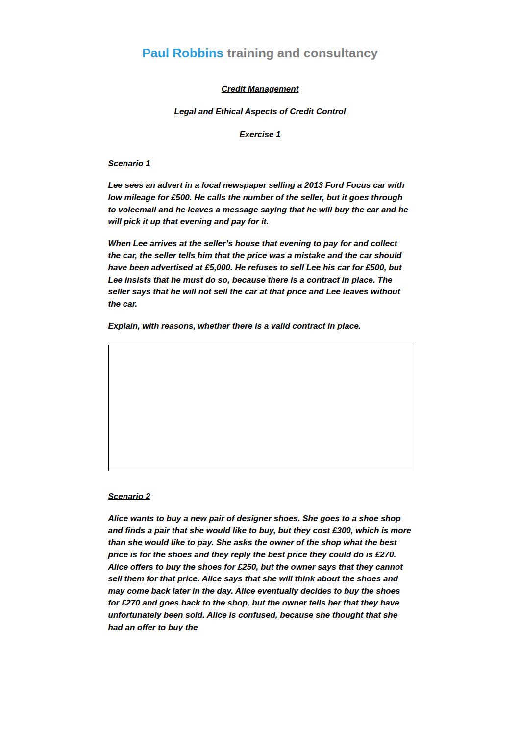Paul Robbins training and consultancy
Credit Management
Legal and Ethical Aspects of Credit Control
Exercise 1
Scenario 1
Lee sees an advert in a local newspaper selling a 2013 Ford Focus car with low mileage for £500. He calls the number of the seller, but it goes through to voicemail and he leaves a message saying that he will buy the car and he will pick it up that evening and pay for it.
When Lee arrives at the seller’s house that evening to pay for and collect the car, the seller tells him that the price was a mistake and the car should have been advertised at £5,000. He refuses to sell Lee his car for £500, but Lee insists that he must do so, because there is a contract in place. The seller says that he will not sell the car at that price and Lee leaves without the car.
Explain, with reasons, whether there is a valid contract in place.
Scenario 2
Alice wants to buy a new pair of designer shoes. She goes to a shoe shop and finds a pair that she would like to buy, but they cost £300, which is more than she would like to pay. She asks the owner of the shop what the best price is for the shoes and they reply the best price they could do is £270. Alice offers to buy the shoes for £250, but the owner says that they cannot sell them for that price. Alice says that she will think about the shoes and may come back later in the day. Alice eventually decides to buy the shoes for £270 and goes back to the shop, but the owner tells her that they have unfortunately been sold. Alice is confused, because she thought that she had an offer to buy the